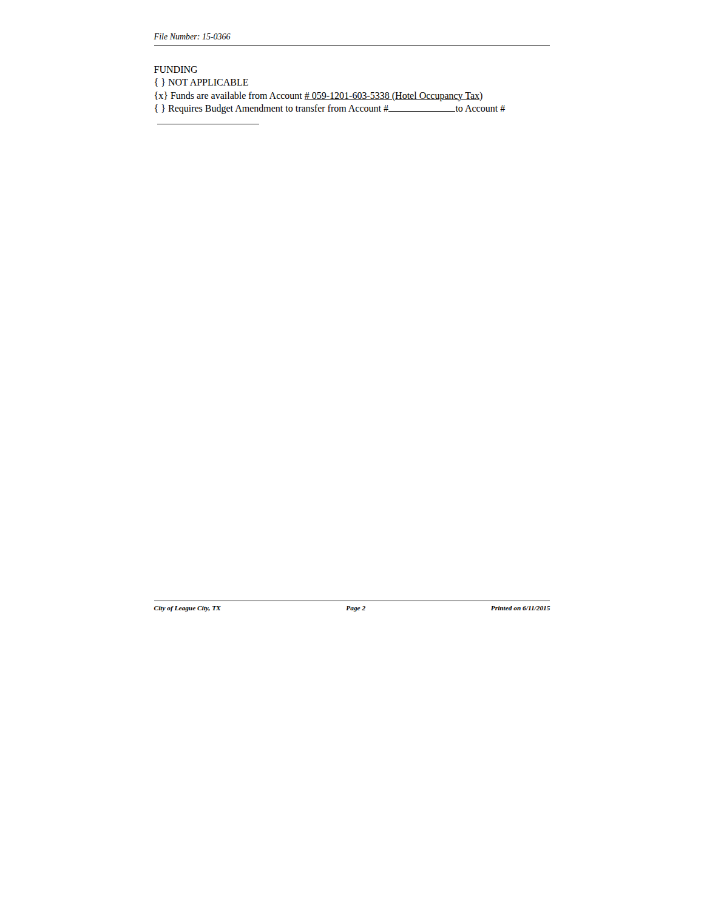File Number: 15-0366
FUNDING
{ } NOT APPLICABLE
{x} Funds are available from Account # 059-1201-603-5338 (Hotel Occupancy Tax)
{ } Requires Budget Amendment to transfer from Account # to Account #
City of League City, TX
Page 2
Printed on 6/11/2015